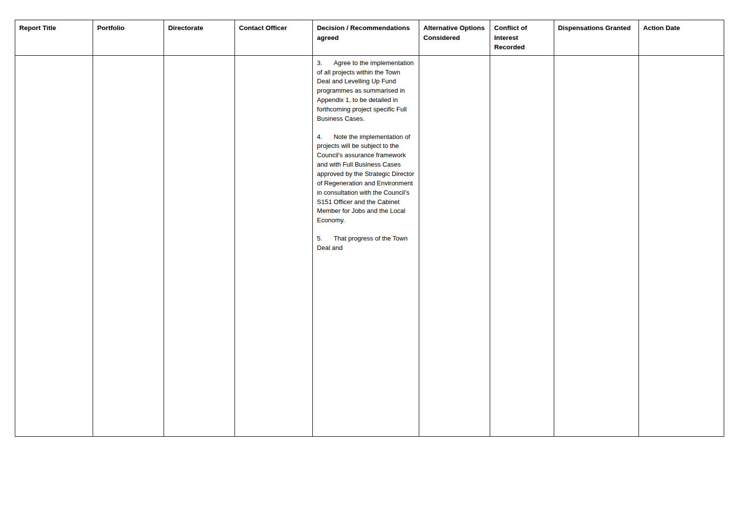| Report Title | Portfolio | Directorate | Contact Officer | Decision / Recommendations agreed | Alternative Options Considered | Conflict of Interest Recorded | Dispensations Granted | Action Date |
| --- | --- | --- | --- | --- | --- | --- | --- | --- |
| | | | | 3. Agree to the implementation of all projects within the Town Deal and Levelling Up Fund programmes as summarised in Appendix 1, to be detailed in forthcoming project specific Full Business Cases. 4. Note the implementation of projects will be subject to the Council’s assurance framework and with Full Business Cases approved by the Strategic Director of Regeneration and Environment in consultation with the Council’s S151 Officer and the Cabinet Member for Jobs and the Local Economy. 5. That progress of the Town Deal and | | | | |